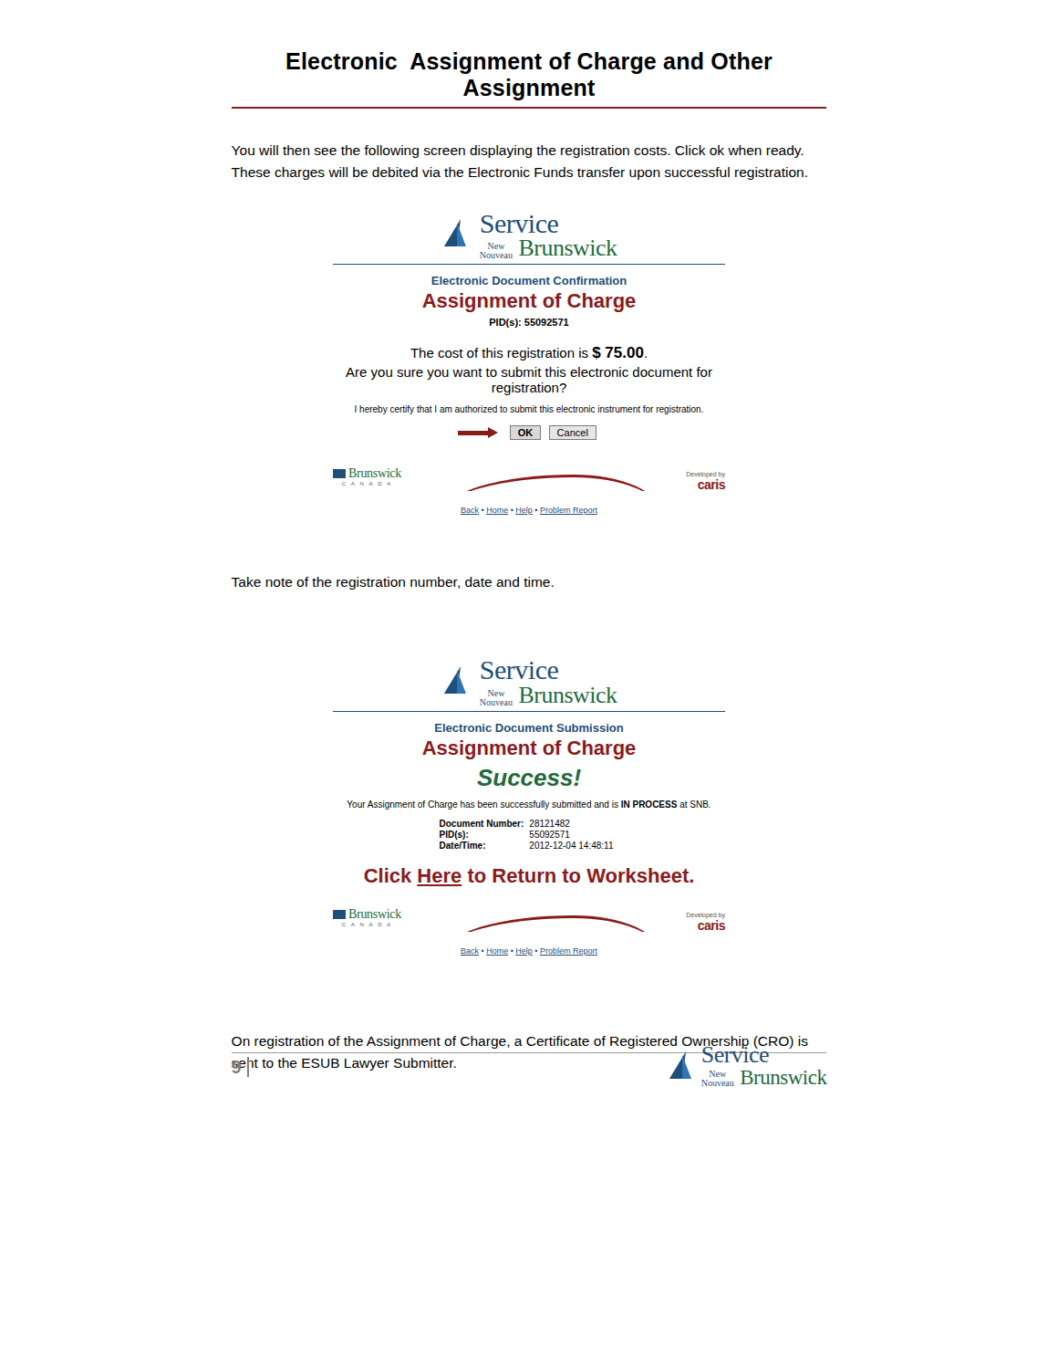Electronic Assignment of Charge and Other Assignment
You will then see the following screen displaying the registration costs. Click ok when ready. These charges will be debited via the Electronic Funds transfer upon successful registration.
Service New Nouveau Brunswick
Electronic Document Confirmation
Assignment of Charge
PID(s): 55092571
The cost of this registration is $ 75.00.
Are you sure you want to submit this electronic document for registration?
I hereby certify that I am authorized to submit this electronic instrument for registration.
OK Cancel
Brunswick C A N A D A
Developed by
caris
Back • Home • Help • Problem Report
Take note of the registration number, date and time.
Service New Nouveau Brunswick
Electronic Document Submission
Assignment of Charge
Success!
Your Assignment of Charge has been successfully submitted and is IN PROCESS at SNB.
| Document Number: | 28121482 |
| PID(s): | 55092571 |
| Date/Time: | 2012-12-04 14:48:11 |
Click Here to Return to Worksheet.
Brunswick C A N A D A
Developed by
caris
Back • Home • Help • Problem Report
On registration of the Assignment of Charge, a Certificate of Registered Ownership (CRO) is sent to the ESUB Lawyer Submitter.
9
Service New Nouveau Brunswick